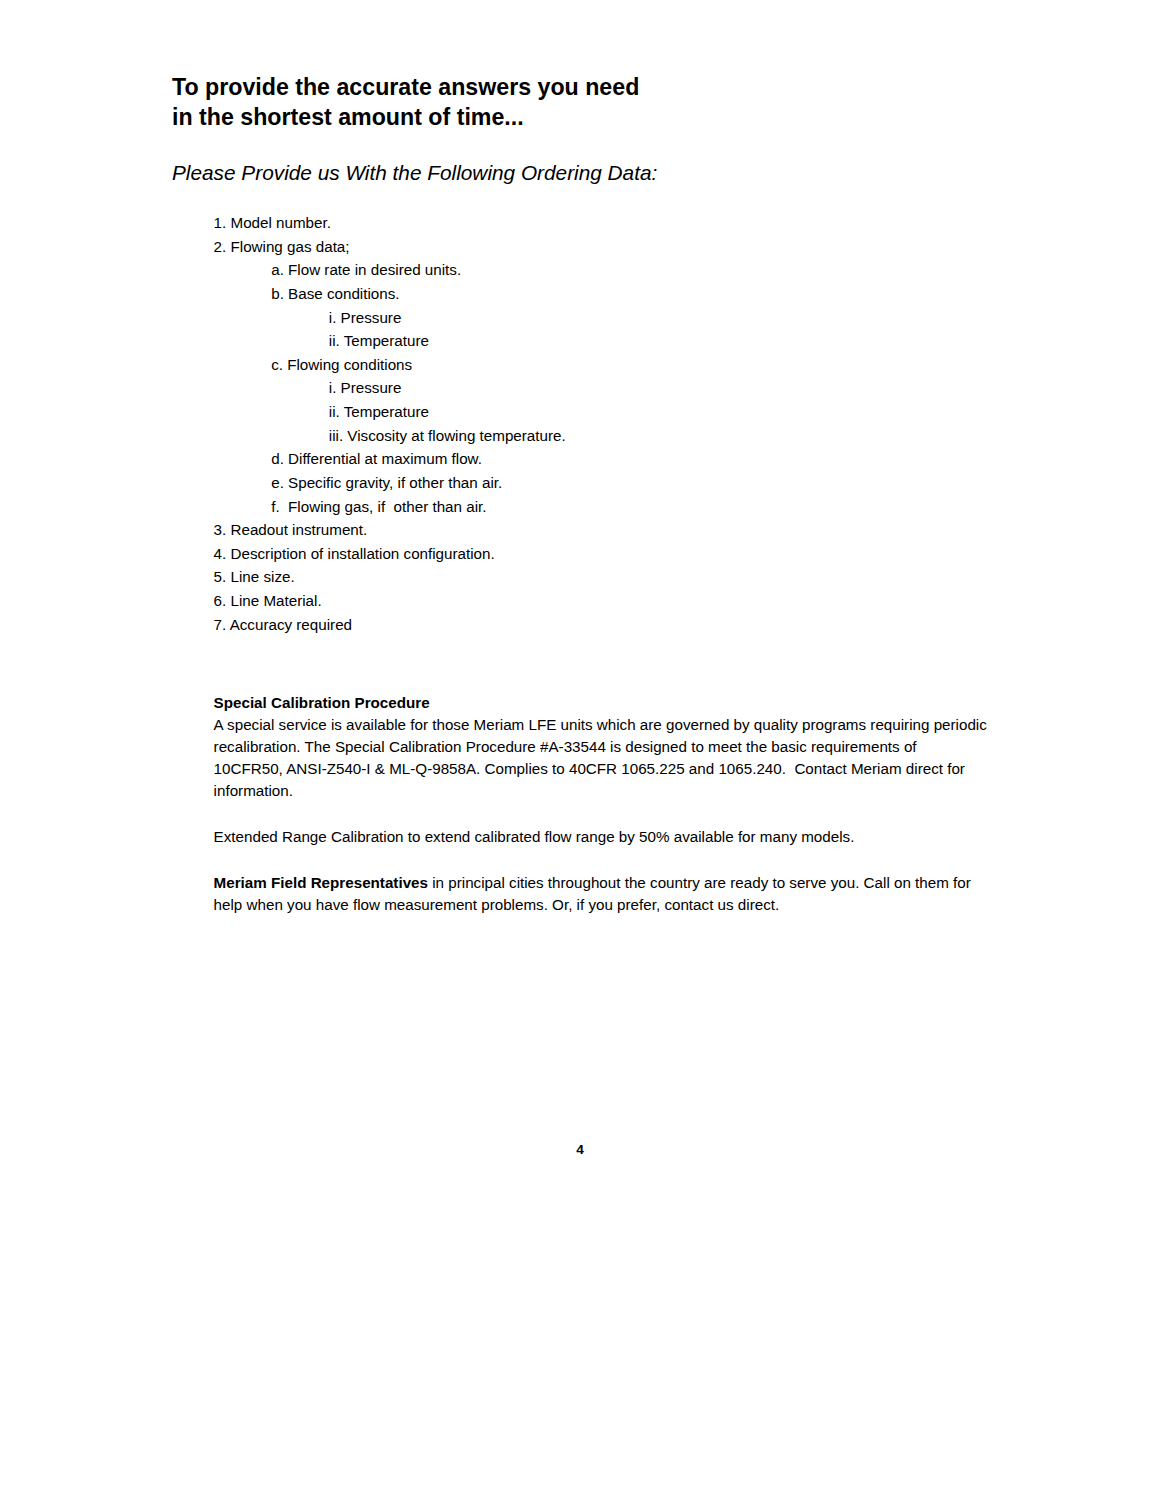To provide the accurate answers you need
in the shortest amount of time...
Please Provide us With the Following Ordering Data:
1. Model number.
2. Flowing gas data;
a. Flow rate in desired units.
b. Base conditions.
i. Pressure
ii. Temperature
c. Flowing conditions
i. Pressure
ii. Temperature
iii. Viscosity at flowing temperature.
d. Differential at maximum flow.
e. Specific gravity, if other than air.
f. Flowing gas, if other than air.
3. Readout instrument.
4. Description of installation configuration.
5. Line size.
6. Line Material.
7. Accuracy required
Special Calibration Procedure
A special service is available for those Meriam LFE units which are governed by quality programs requiring periodic recalibration. The Special Calibration Procedure #A-33544 is designed to meet the basic requirements of 10CFR50, ANSI-Z540-I & ML-Q-9858A. Complies to 40CFR 1065.225 and 1065.240. Contact Meriam direct for information.
Extended Range Calibration to extend calibrated flow range by 50% available for many models.
Meriam Field Representatives in principal cities throughout the country are ready to serve you. Call on them for help when you have flow measurement problems. Or, if you prefer, contact us direct.
4